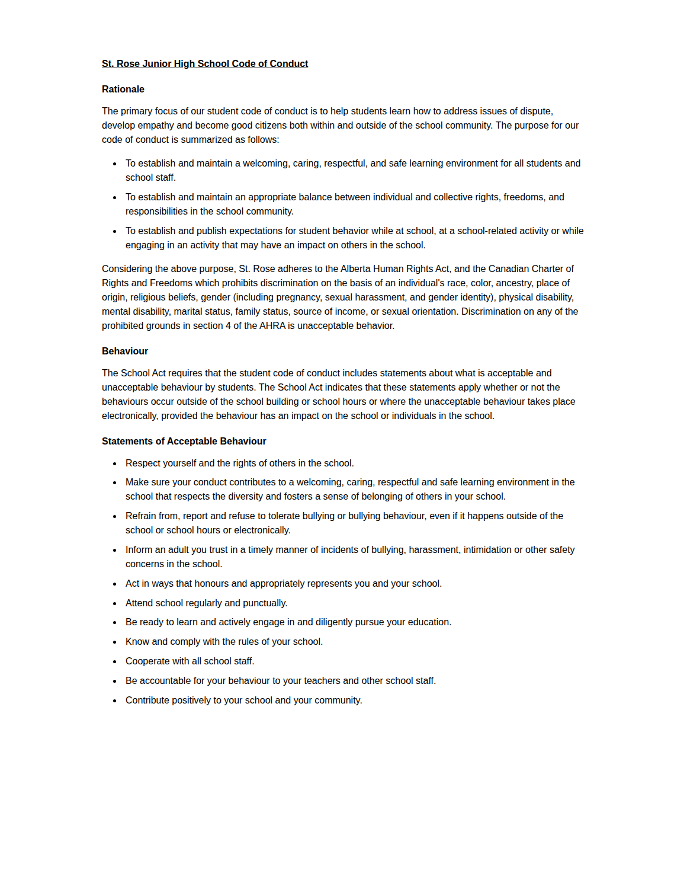St. Rose Junior High School Code of Conduct
Rationale
The primary focus of our student code of conduct is to help students learn how to address issues of dispute, develop empathy and become good citizens both within and outside of the school community. The purpose for our code of conduct is summarized as follows:
To establish and maintain a welcoming, caring, respectful, and safe learning environment for all students and school staff.
To establish and maintain an appropriate balance between individual and collective rights, freedoms, and responsibilities in the school community.
To establish and publish expectations for student behavior while at school, at a school-related activity or while engaging in an activity that may have an impact on others in the school.
Considering the above purpose, St. Rose adheres to the Alberta Human Rights Act, and the Canadian Charter of Rights and Freedoms which prohibits discrimination on the basis of an individual's race, color, ancestry, place of origin, religious beliefs, gender (including pregnancy, sexual harassment, and gender identity), physical disability, mental disability, marital status, family status, source of income, or sexual orientation. Discrimination on any of the prohibited grounds in section 4 of the AHRA is unacceptable behavior.
Behaviour
The School Act requires that the student code of conduct includes statements about what is acceptable and unacceptable behaviour by students. The School Act indicates that these statements apply whether or not the behaviours occur outside of the school building or school hours or where the unacceptable behaviour takes place electronically, provided the behaviour has an impact on the school or individuals in the school.
Statements of Acceptable Behaviour
Respect yourself and the rights of others in the school.
Make sure your conduct contributes to a welcoming, caring, respectful and safe learning environment in the school that respects the diversity and fosters a sense of belonging of others in your school.
Refrain from, report and refuse to tolerate bullying or bullying behaviour, even if it happens outside of the school or school hours or electronically.
Inform an adult you trust in a timely manner of incidents of bullying, harassment, intimidation or other safety concerns in the school.
Act in ways that honours and appropriately represents you and your school.
Attend school regularly and punctually.
Be ready to learn and actively engage in and diligently pursue your education.
Know and comply with the rules of your school.
Cooperate with all school staff.
Be accountable for your behaviour to your teachers and other school staff.
Contribute positively to your school and your community.